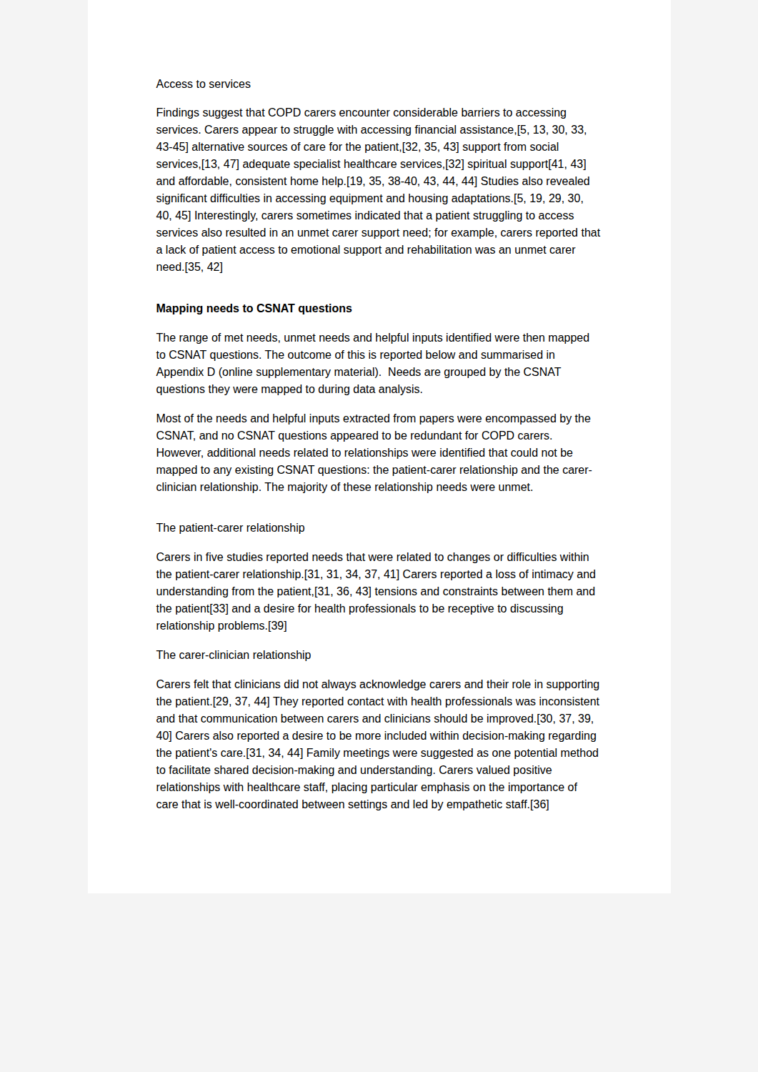Access to services
Findings suggest that COPD carers encounter considerable barriers to accessing services. Carers appear to struggle with accessing financial assistance,[5, 13, 30, 33, 43-45] alternative sources of care for the patient,[32, 35, 43] support from social services,[13, 47] adequate specialist healthcare services,[32] spiritual support[41, 43] and affordable, consistent home help.[19, 35, 38-40, 43, 44, 44] Studies also revealed significant difficulties in accessing equipment and housing adaptations.[5, 19, 29, 30, 40, 45] Interestingly, carers sometimes indicated that a patient struggling to access services also resulted in an unmet carer support need; for example, carers reported that a lack of patient access to emotional support and rehabilitation was an unmet carer need.[35, 42]
Mapping needs to CSNAT questions
The range of met needs, unmet needs and helpful inputs identified were then mapped to CSNAT questions. The outcome of this is reported below and summarised in Appendix D (online supplementary material). Needs are grouped by the CSNAT questions they were mapped to during data analysis.
Most of the needs and helpful inputs extracted from papers were encompassed by the CSNAT, and no CSNAT questions appeared to be redundant for COPD carers. However, additional needs related to relationships were identified that could not be mapped to any existing CSNAT questions: the patient-carer relationship and the carer-clinician relationship. The majority of these relationship needs were unmet.
The patient-carer relationship
Carers in five studies reported needs that were related to changes or difficulties within the patient-carer relationship.[31, 31, 34, 37, 41] Carers reported a loss of intimacy and understanding from the patient,[31, 36, 43] tensions and constraints between them and the patient[33] and a desire for health professionals to be receptive to discussing relationship problems.[39]
The carer-clinician relationship
Carers felt that clinicians did not always acknowledge carers and their role in supporting the patient.[29, 37, 44] They reported contact with health professionals was inconsistent and that communication between carers and clinicians should be improved.[30, 37, 39, 40] Carers also reported a desire to be more included within decision-making regarding the patient's care.[31, 34, 44] Family meetings were suggested as one potential method to facilitate shared decision-making and understanding. Carers valued positive relationships with healthcare staff, placing particular emphasis on the importance of care that is well-coordinated between settings and led by empathetic staff.[36]